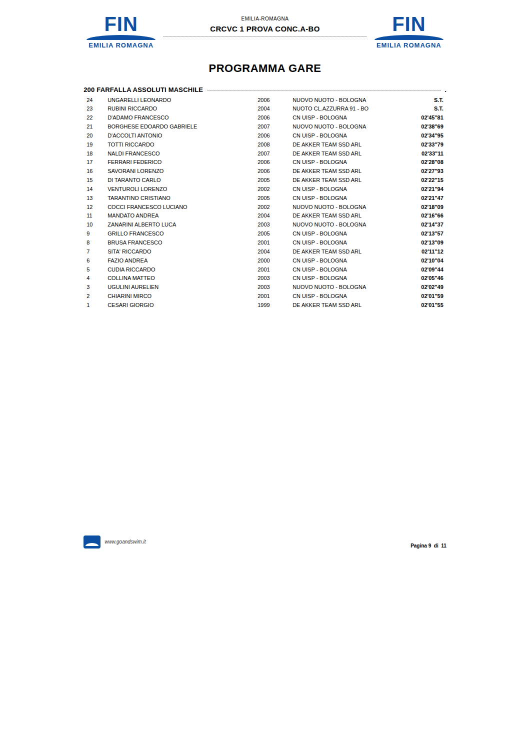FIN
EMILIA ROMAGNA
EMILIA-ROMAGNA
CRCVC 1 PROVA CONC.A-BO
FIN
EMILIA ROMAGNA
PROGRAMMA GARE
200 FARFALLA ASSOLUTI MASCHILE .
| 24 | UNGARELLI LEONARDO | 2006 | NUOVO NUOTO - BOLOGNA | S.T. |
| 23 | RUBINI RICCARDO | 2004 | NUOTO CL.AZZURRA 91 - BO | S.T. |
| 22 | D'ADAMO FRANCESCO | 2006 | CN UISP - BOLOGNA | 02'45"81 |
| 21 | BORGHESE EDOARDO GABRIELE | 2007 | NUOVO NUOTO - BOLOGNA | 02'38"69 |
| 20 | D'ACCOLTI ANTONIO | 2006 | CN UISP - BOLOGNA | 02'34"95 |
| 19 | TOTTI RICCARDO | 2008 | DE AKKER TEAM SSD ARL | 02'33"79 |
| 18 | NALDI FRANCESCO | 2007 | DE AKKER TEAM SSD ARL | 02'33"11 |
| 17 | FERRARI FEDERICO | 2006 | CN UISP - BOLOGNA | 02'28"08 |
| 16 | SAVORANI LORENZO | 2006 | DE AKKER TEAM SSD ARL | 02'27"93 |
| 15 | DI TARANTO CARLO | 2005 | DE AKKER TEAM SSD ARL | 02'22"15 |
| 14 | VENTUROLI LORENZO | 2002 | CN UISP - BOLOGNA | 02'21"94 |
| 13 | TARANTINO CRISTIANO | 2005 | CN UISP - BOLOGNA | 02'21"47 |
| 12 | COCCI FRANCESCO LUCIANO | 2002 | NUOVO NUOTO - BOLOGNA | 02'18"09 |
| 11 | MANDATO ANDREA | 2004 | DE AKKER TEAM SSD ARL | 02'16"66 |
| 10 | ZANARINI ALBERTO LUCA | 2003 | NUOVO NUOTO - BOLOGNA | 02'14"37 |
| 9 | GRILLO FRANCESCO | 2005 | CN UISP - BOLOGNA | 02'13"57 |
| 8 | BRUSA FRANCESCO | 2001 | CN UISP - BOLOGNA | 02'13"09 |
| 7 | SITA' RICCARDO | 2004 | DE AKKER TEAM SSD ARL | 02'11"12 |
| 6 | FAZIO ANDREA | 2000 | CN UISP - BOLOGNA | 02'10"04 |
| 5 | CUDIA RICCARDO | 2001 | CN UISP - BOLOGNA | 02'09"44 |
| 4 | COLLINA MATTEO | 2003 | CN UISP - BOLOGNA | 02'05"46 |
| 3 | UGULINI AURELIEN | 2003 | NUOVO NUOTO - BOLOGNA | 02'02"49 |
| 2 | CHIARINI MIRCO | 2001 | CN UISP - BOLOGNA | 02'01"59 |
| 1 | CESARI GIORGIO | 1999 | DE AKKER TEAM SSD ARL | 02'01"55 |
www.goandswim.it
Pagina 9 di 11